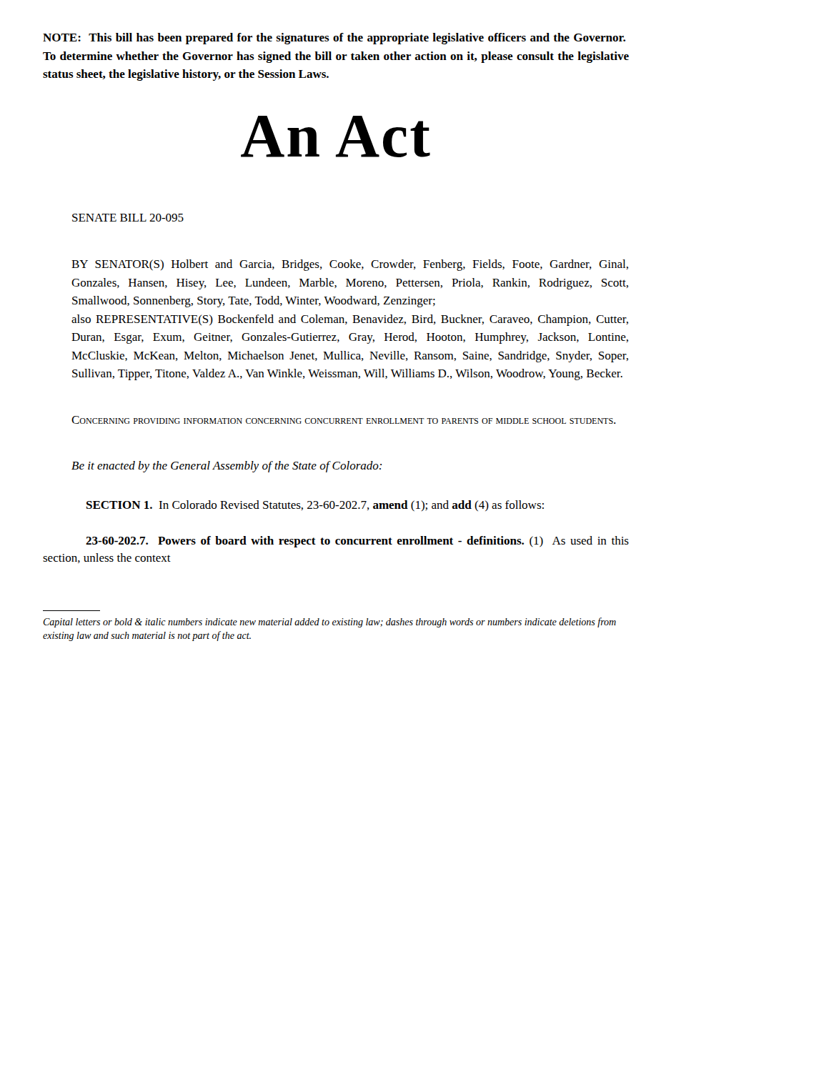NOTE: This bill has been prepared for the signatures of the appropriate legislative officers and the Governor. To determine whether the Governor has signed the bill or taken other action on it, please consult the legislative status sheet, the legislative history, or the Session Laws.
An Act
SENATE BILL 20-095
BY SENATOR(S) Holbert and Garcia, Bridges, Cooke, Crowder, Fenberg, Fields, Foote, Gardner, Ginal, Gonzales, Hansen, Hisey, Lee, Lundeen, Marble, Moreno, Pettersen, Priola, Rankin, Rodriguez, Scott, Smallwood, Sonnenberg, Story, Tate, Todd, Winter, Woodward, Zenzinger;
also REPRESENTATIVE(S) Bockenfeld and Coleman, Benavidez, Bird, Buckner, Caraveo, Champion, Cutter, Duran, Esgar, Exum, Geitner, Gonzales-Gutierrez, Gray, Herod, Hooton, Humphrey, Jackson, Lontine, McCluskie, McKean, Melton, Michaelson Jenet, Mullica, Neville, Ransom, Saine, Sandridge, Snyder, Soper, Sullivan, Tipper, Titone, Valdez A., Van Winkle, Weissman, Will, Williams D., Wilson, Woodrow, Young, Becker.
Concerning providing information concerning concurrent enrollment to parents of middle school students.
Be it enacted by the General Assembly of the State of Colorado:
SECTION 1. In Colorado Revised Statutes, 23-60-202.7, amend (1); and add (4) as follows:
23-60-202.7. Powers of board with respect to concurrent enrollment - definitions. (1) As used in this section, unless the context
Capital letters or bold & italic numbers indicate new material added to existing law; dashes through words or numbers indicate deletions from existing law and such material is not part of the act.